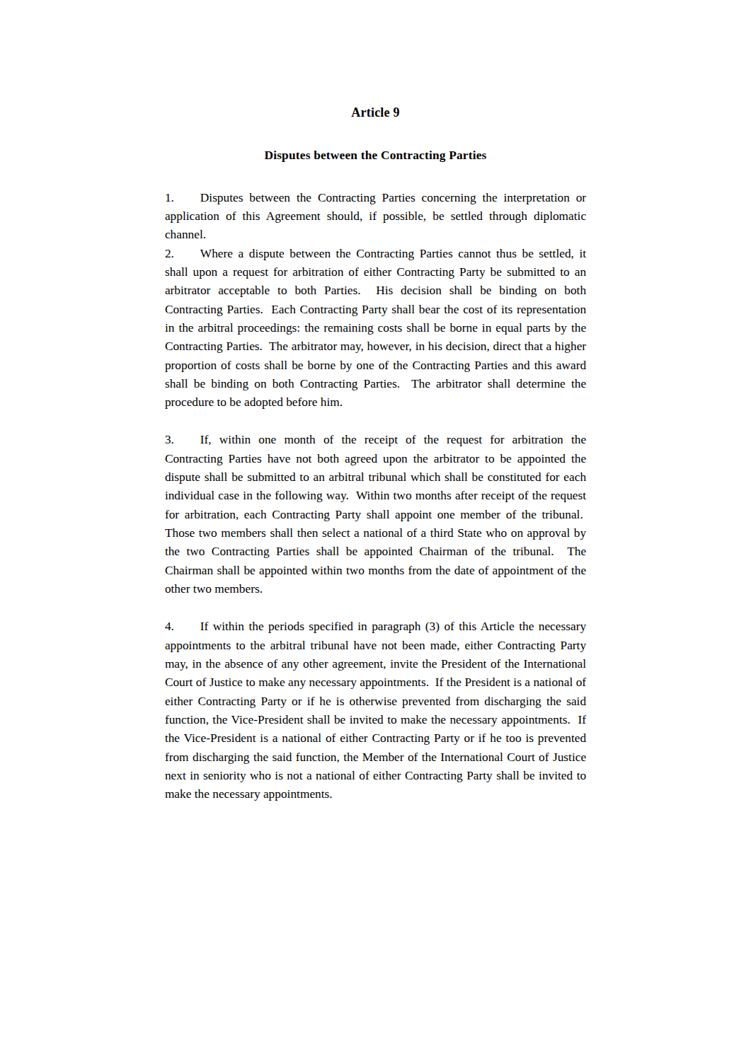Article 9
Disputes between the Contracting Parties
1. Disputes between the Contracting Parties concerning the interpretation or application of this Agreement should, if possible, be settled through diplomatic channel.
2. Where a dispute between the Contracting Parties cannot thus be settled, it shall upon a request for arbitration of either Contracting Party be submitted to an arbitrator acceptable to both Parties. His decision shall be binding on both Contracting Parties. Each Contracting Party shall bear the cost of its representation in the arbitral proceedings: the remaining costs shall be borne in equal parts by the Contracting Parties. The arbitrator may, however, in his decision, direct that a higher proportion of costs shall be borne by one of the Contracting Parties and this award shall be binding on both Contracting Parties. The arbitrator shall determine the procedure to be adopted before him.
3. If, within one month of the receipt of the request for arbitration the Contracting Parties have not both agreed upon the arbitrator to be appointed the dispute shall be submitted to an arbitral tribunal which shall be constituted for each individual case in the following way. Within two months after receipt of the request for arbitration, each Contracting Party shall appoint one member of the tribunal. Those two members shall then select a national of a third State who on approval by the two Contracting Parties shall be appointed Chairman of the tribunal. The Chairman shall be appointed within two months from the date of appointment of the other two members.
4. If within the periods specified in paragraph (3) of this Article the necessary appointments to the arbitral tribunal have not been made, either Contracting Party may, in the absence of any other agreement, invite the President of the International Court of Justice to make any necessary appointments. If the President is a national of either Contracting Party or if he is otherwise prevented from discharging the said function, the Vice-President shall be invited to make the necessary appointments. If the Vice-President is a national of either Contracting Party or if he too is prevented from discharging the said function, the Member of the International Court of Justice next in seniority who is not a national of either Contracting Party shall be invited to make the necessary appointments.